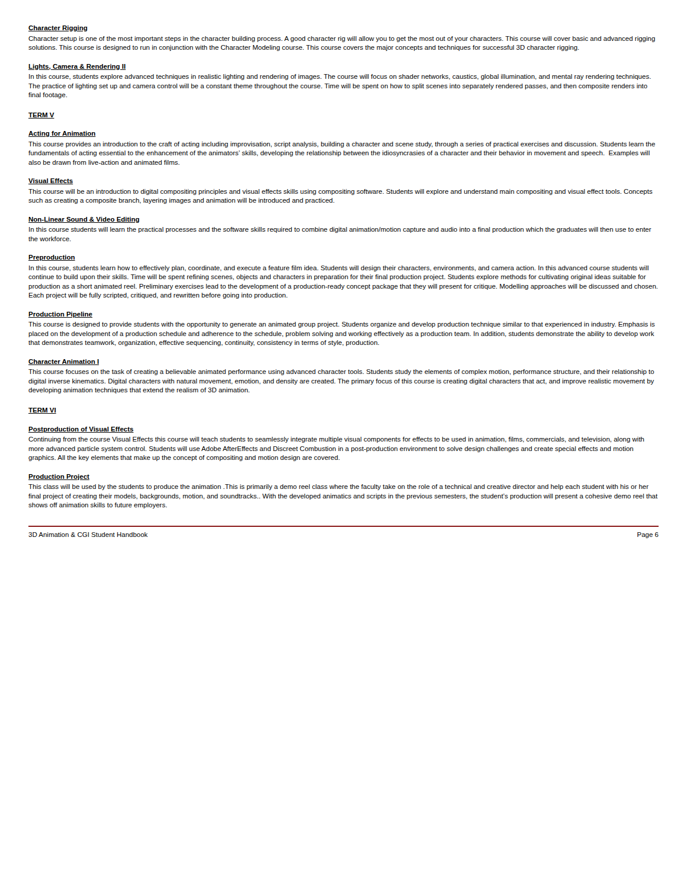Character Rigging
Character setup is one of the most important steps in the character building process. A good character rig will allow you to get the most out of your characters. This course will cover basic and advanced rigging solutions. This course is designed to run in conjunction with the Character Modeling course. This course covers the major concepts and techniques for successful 3D character rigging.
Lights, Camera & Rendering II
In this course, students explore advanced techniques in realistic lighting and rendering of images. The course will focus on shader networks, caustics, global illumination, and mental ray rendering techniques. The practice of lighting set up and camera control will be a constant theme throughout the course. Time will be spent on how to split scenes into separately rendered passes, and then composite renders into final footage.
TERM V
Acting for Animation
This course provides an introduction to the craft of acting including improvisation, script analysis, building a character and scene study, through a series of practical exercises and discussion. Students learn the fundamentals of acting essential to the enhancement of the animators’ skills, developing the relationship between the idiosyncrasies of a character and their behavior in movement and speech. Examples will also be drawn from live-action and animated films.
Visual Effects
This course will be an introduction to digital compositing principles and visual effects skills using compositing software. Students will explore and understand main compositing and visual effect tools. Concepts such as creating a composite branch, layering images and animation will be introduced and practiced.
Non-Linear Sound & Video Editing
In this course students will learn the practical processes and the software skills required to combine digital animation/motion capture and audio into a final production which the graduates will then use to enter the workforce.
Preproduction
In this course, students learn how to effectively plan, coordinate, and execute a feature film idea. Students will design their characters, environments, and camera action. In this advanced course students will continue to build upon their skills. Time will be spent refining scenes, objects and characters in preparation for their final production project. Students explore methods for cultivating original ideas suitable for production as a short animated reel. Preliminary exercises lead to the development of a production-ready concept package that they will present for critique. Modelling approaches will be discussed and chosen. Each project will be fully scripted, critiqued, and rewritten before going into production.
Production Pipeline
This course is designed to provide students with the opportunity to generate an animated group project. Students organize and develop production technique similar to that experienced in industry. Emphasis is placed on the development of a production schedule and adherence to the schedule, problem solving and working effectively as a production team. In addition, students demonstrate the ability to develop work that demonstrates teamwork, organization, effective sequencing, continuity, consistency in terms of style, production.
Character Animation I
This course focuses on the task of creating a believable animated performance using advanced character tools. Students study the elements of complex motion, performance structure, and their relationship to digital inverse kinematics. Digital characters with natural movement, emotion, and density are created. The primary focus of this course is creating digital characters that act, and improve realistic movement by developing animation techniques that extend the realism of 3D animation.
TERM VI
Postproduction of Visual Effects
Continuing from the course Visual Effects this course will teach students to seamlessly integrate multiple visual components for effects to be used in animation, films, commercials, and television, along with more advanced particle system control. Students will use Adobe AfterEffects and Discreet Combustion in a post-production environment to solve design challenges and create special effects and motion graphics. All the key elements that make up the concept of compositing and motion design are covered.
Production Project
This class will be used by the students to produce the animation .This is primarily a demo reel class where the faculty take on the role of a technical and creative director and help each student with his or her final project of creating their models, backgrounds, motion, and soundtracks.. With the developed animatics and scripts in the previous semesters, the student’s production will present a cohesive demo reel that shows off animation skills to future employers.
3D Animation & CGI Student Handbook Page 6